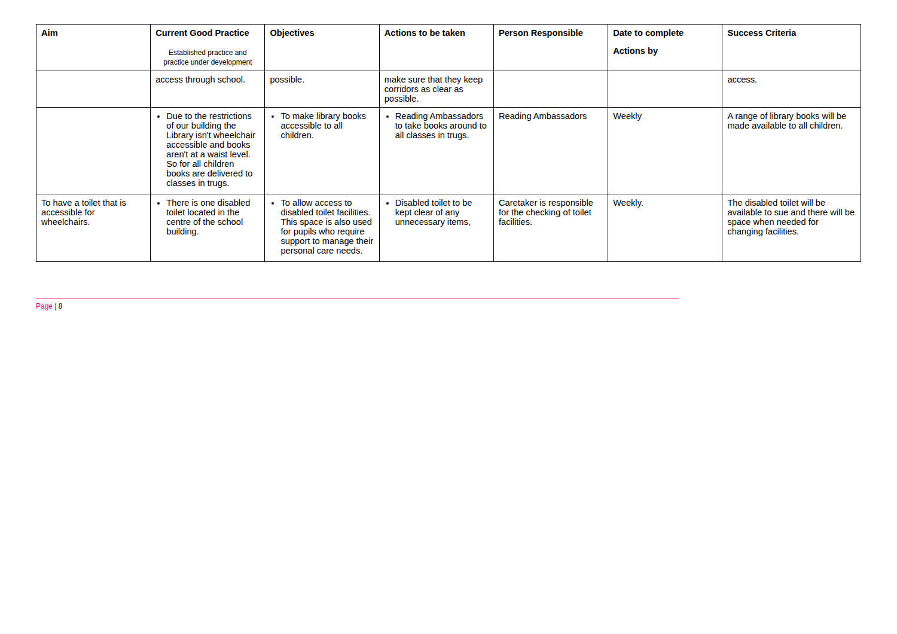| Aim | Current Good Practice Established practice and practice under development | Objectives | Actions to be taken | Person Responsible | Date to complete Actions by | Success Criteria |
| --- | --- | --- | --- | --- | --- | --- |
| | access through school. | possible. | make sure that they keep corridors as clear as possible. | | | access. |
| | Due to the restrictions of our building the Library isn't wheelchair accessible and books aren't at a waist level. So for all children books are delivered to classes in trugs. | To make library books accessible to all children. | Reading Ambassadors to take books around to all classes in trugs. | Reading Ambassadors | Weekly | A range of library books will be made available to all children. |
| To have a toilet that is accessible for wheelchairs. | There is one disabled toilet located in the centre of the school building. | To allow access to disabled toilet facilities. This space is also used for pupils who require support to manage their personal care needs. | Disabled toilet to be kept clear of any unnecessary items, | Caretaker is responsible for the checking of toilet facilities. | Weekly. | The disabled toilet will be available to sue and there will be space when needed for changing facilities. |
Page | 8